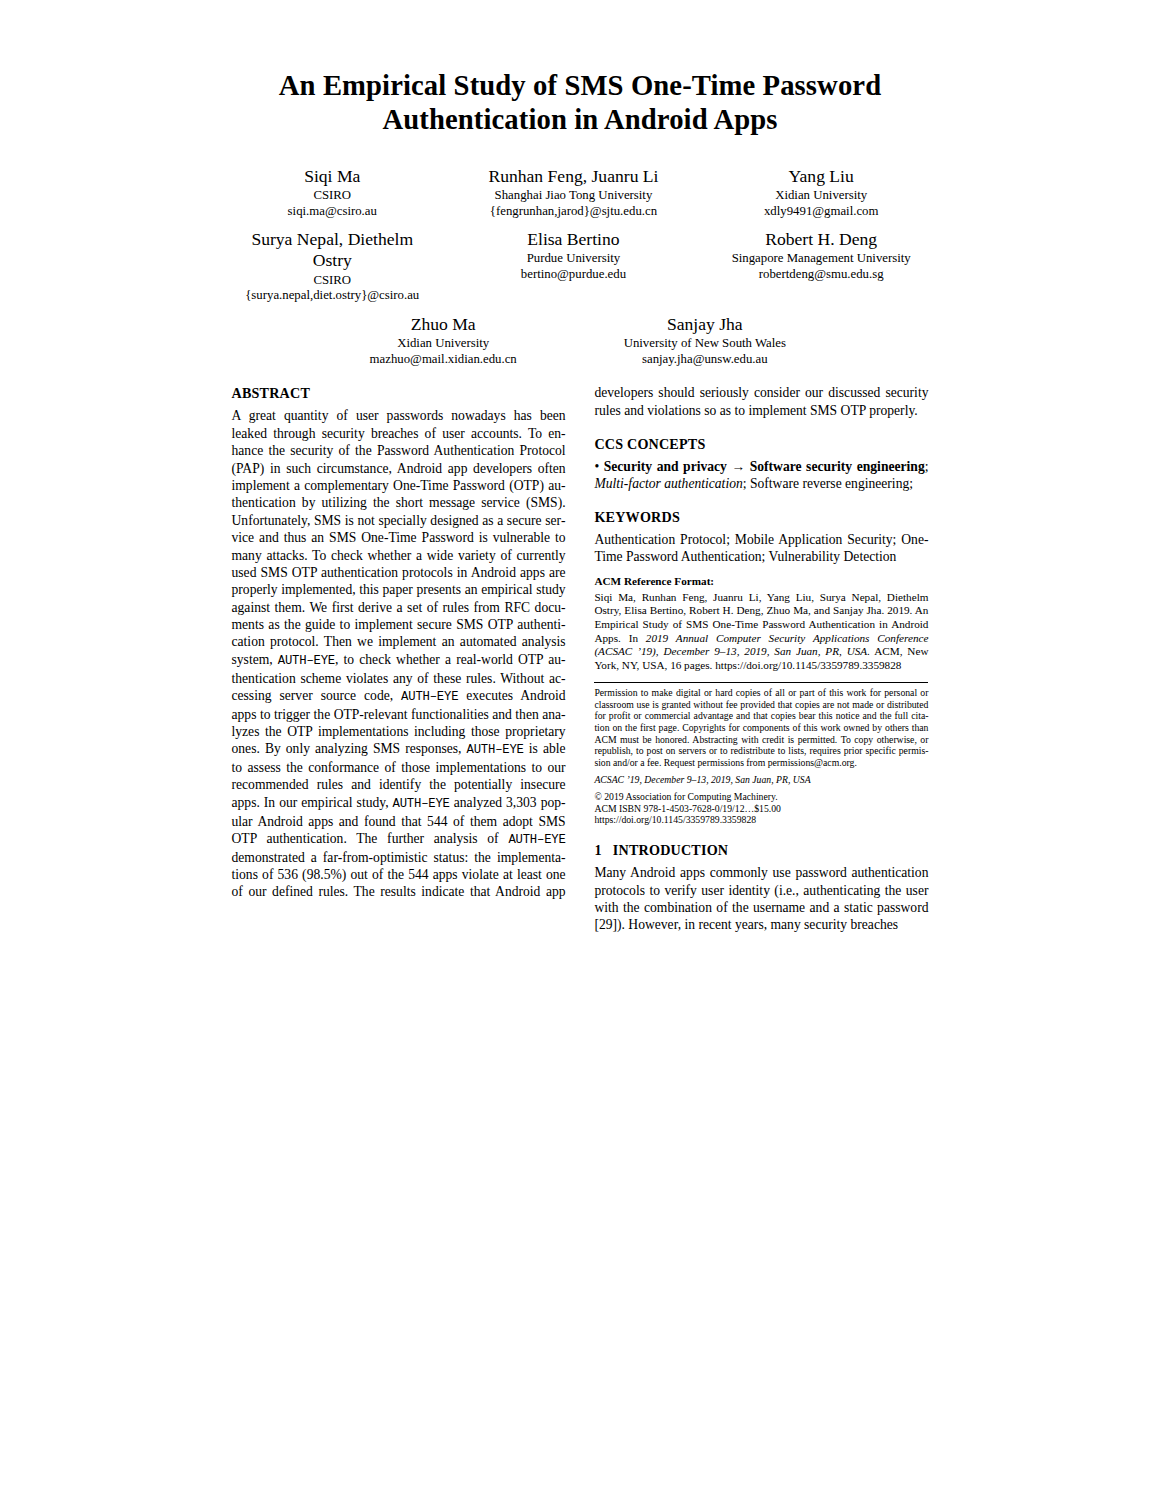An Empirical Study of SMS One-Time Password
Authentication in Android Apps
Siqi Ma
CSIRO
siqi.ma@csiro.au
Runhan Feng, Juanru Li
Shanghai Jiao Tong University
{fengrunhan,jarod}@sjtu.edu.cn
Yang Liu
Xidian University
xdly9491@gmail.com
Surya Nepal, Diethelm
Ostry
CSIRO
{surya.nepal,diet.ostry}@csiro.au
Elisa Bertino
Purdue University
bertino@purdue.edu
Robert H. Deng
Singapore Management University
robertdeng@smu.edu.sg
Zhuo Ma
Xidian University
mazhuo@mail.xidian.edu.cn
Sanjay Jha
University of New South Wales
sanjay.jha@unsw.edu.au
Abstract
A great quantity of user passwords nowadays has been leaked through security breaches of user accounts. To enhance the security of the Password Authentication Protocol (PAP) in such circumstance, Android app developers often implement a complementary One-Time Password (OTP) authentication by utilizing the short message service (SMS). Unfortunately, SMS is not specially designed as a secure service and thus an SMS One-Time Password is vulnerable to many attacks. To check whether a wide variety of currently used SMS OTP authentication protocols in Android apps are properly implemented, this paper presents an empirical study against them. We first derive a set of rules from RFC documents as the guide to implement secure SMS OTP authentication protocol. Then we implement an automated analysis system, AUTH–EYE, to check whether a real-world OTP authentication scheme violates any of these rules. Without accessing server source code, AUTH–EYE executes Android apps to trigger the OTP-relevant functionalities and then analyzes the OTP implementations including those proprietary ones. By only analyzing SMS responses, AUTH–EYE is able to assess the conformance of those implementations to our recommended rules and identify the potentially insecure apps. In our empirical study, AUTH–EYE analyzed 3,303 popular Android apps and found that 544 of them adopt SMS OTP authentication. The further analysis of AUTH–EYE demonstrated a far-from-optimistic status: the implementations of 536 (98.5%) out of the 544 apps violate at least one of our defined rules. The results indicate that Android app developers should seriously consider our discussed security rules and violations so as to implement SMS OTP properly.
CCS Concepts
• Security and privacy → Software security engineering; Multi-factor authentication; Software reverse engineering;
Keywords
Authentication Protocol; Mobile Application Security; One-Time Password Authentication; Vulnerability Detection
ACM Reference Format:
Siqi Ma, Runhan Feng, Juanru Li, Yang Liu, Surya Nepal, Diethelm Ostry, Elisa Bertino, Robert H. Deng, Zhuo Ma, and Sanjay Jha. 2019. An Empirical Study of SMS One-Time Password Authentication in Android Apps. In 2019 Annual Computer Security Applications Conference (ACSAC ’19), December 9–13, 2019, San Juan, PR, USA. ACM, New York, NY, USA, 16 pages. https://doi.org/10.1145/3359789.3359828
Permission to make digital or hard copies of all or part of this work for personal or classroom use is granted without fee provided that copies are not made or distributed for profit or commercial advantage and that copies bear this notice and the full citation on the first page. Copyrights for components of this work owned by others than ACM must be honored. Abstracting with credit is permitted. To copy otherwise, or republish, to post on servers or to redistribute to lists, requires prior specific permission and/or a fee. Request permissions from permissions@acm.org.
ACSAC ’19, December 9–13, 2019, San Juan, PR, USA
© 2019 Association for Computing Machinery.
ACM ISBN 978-1-4503-7628-0/19/12…$15.00
https://doi.org/10.1145/3359789.3359828
1 Introduction
Many Android apps commonly use password authentication protocols to verify user identity (i.e., authenticating the user with the combination of the username and a static password [29]). However, in recent years, many security breaches